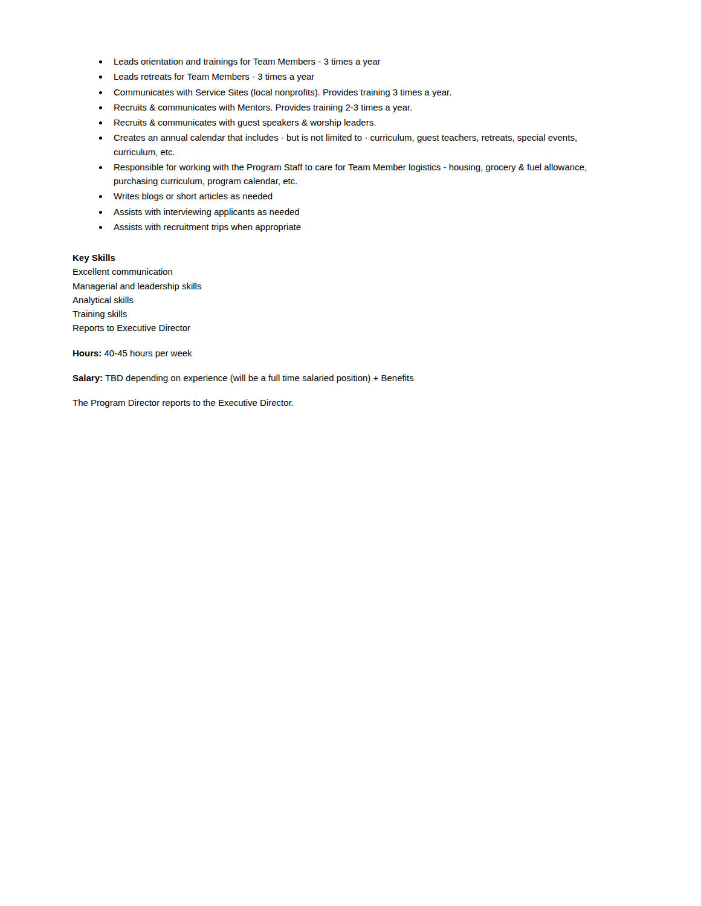Leads orientation and trainings for Team Members - 3 times a year
Leads retreats for Team Members - 3 times a year
Communicates with Service Sites (local nonprofits). Provides training 3 times a year.
Recruits & communicates with Mentors. Provides training 2-3 times a year.
Recruits & communicates with guest speakers & worship leaders.
Creates an annual calendar that includes - but is not limited to - curriculum, guest teachers, retreats, special events, curriculum, etc.
Responsible for working with the Program Staff to care for Team Member logistics - housing, grocery & fuel allowance, purchasing curriculum, program calendar, etc.
Writes blogs or short articles as needed
Assists with interviewing applicants as needed
Assists with recruitment trips when appropriate
Key Skills
Excellent communication
Managerial and leadership skills
Analytical skills
Training skills
Reports to Executive Director
Hours: 40-45 hours per week
Salary: TBD depending on experience (will be a full time salaried position) + Benefits
The Program Director reports to the Executive Director.